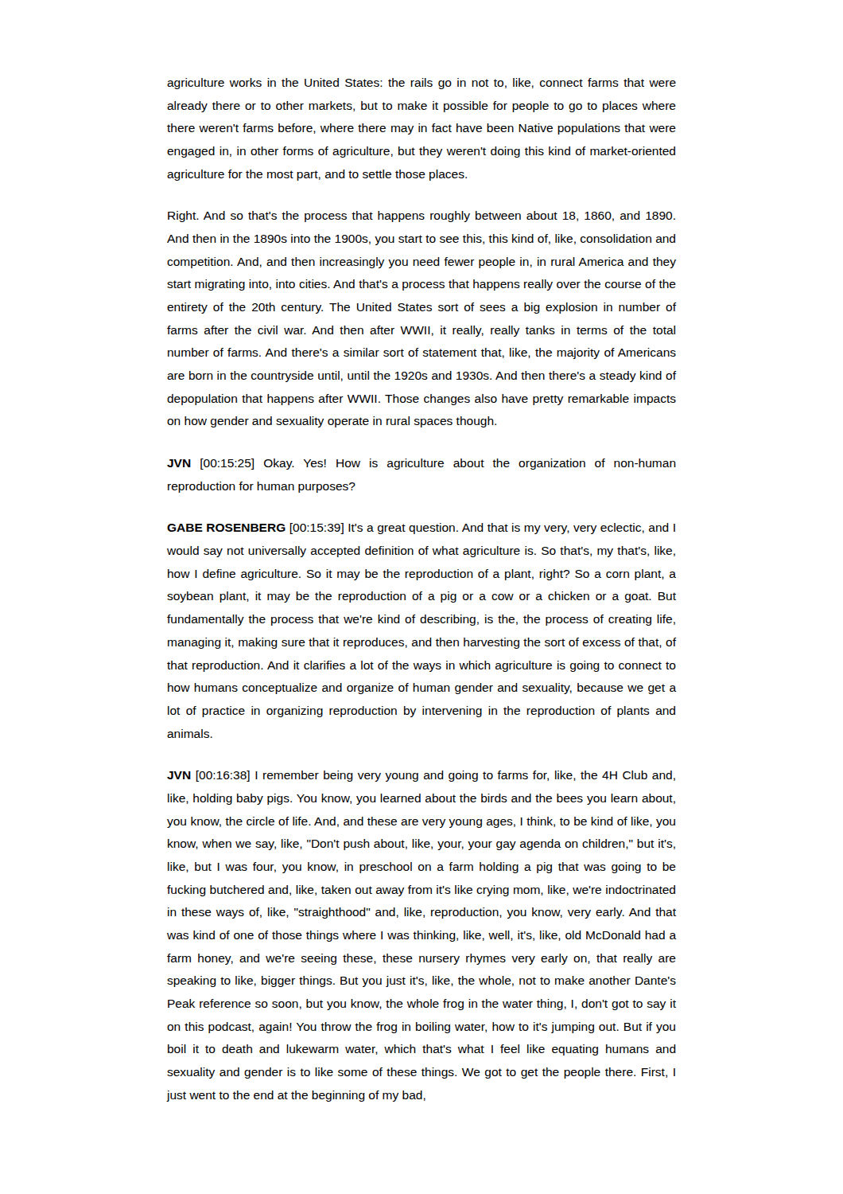agriculture works in the United States: the rails go in not to, like, connect farms that were already there or to other markets, but to make it possible for people to go to places where there weren't farms before, where there may in fact have been Native populations that were engaged in, in other forms of agriculture, but they weren't doing this kind of market-oriented agriculture for the most part, and to settle those places.
Right. And so that's the process that happens roughly between about 18, 1860, and 1890. And then in the 1890s into the 1900s, you start to see this, this kind of, like, consolidation and competition. And, and then increasingly you need fewer people in, in rural America and they start migrating into, into cities. And that's a process that happens really over the course of the entirety of the 20th century. The United States sort of sees a big explosion in number of farms after the civil war. And then after WWII, it really, really tanks in terms of the total number of farms. And there's a similar sort of statement that, like, the majority of Americans are born in the countryside until, until the 1920s and 1930s. And then there's a steady kind of depopulation that happens after WWII. Those changes also have pretty remarkable impacts on how gender and sexuality operate in rural spaces though.
JVN [00:15:25] Okay. Yes! How is agriculture about the organization of non-human reproduction for human purposes?
GABE ROSENBERG [00:15:39] It's a great question. And that is my very, very eclectic, and I would say not universally accepted definition of what agriculture is. So that's, my that's, like, how I define agriculture. So it may be the reproduction of a plant, right? So a corn plant, a soybean plant, it may be the reproduction of a pig or a cow or a chicken or a goat. But fundamentally the process that we're kind of describing, is the, the process of creating life, managing it, making sure that it reproduces, and then harvesting the sort of excess of that, of that reproduction. And it clarifies a lot of the ways in which agriculture is going to connect to how humans conceptualize and organize of human gender and sexuality, because we get a lot of practice in organizing reproduction by intervening in the reproduction of plants and animals.
JVN [00:16:38] I remember being very young and going to farms for, like, the 4H Club and, like, holding baby pigs. You know, you learned about the birds and the bees you learn about, you know, the circle of life. And, and these are very young ages, I think, to be kind of like, you know, when we say, like, "Don't push about, like, your, your gay agenda on children," but it's, like, but I was four, you know, in preschool on a farm holding a pig that was going to be fucking butchered and, like, taken out away from it's like crying mom, like, we're indoctrinated in these ways of, like, "straighthood" and, like, reproduction, you know, very early. And that was kind of one of those things where I was thinking, like, well, it's, like, old McDonald had a farm honey, and we're seeing these, these nursery rhymes very early on, that really are speaking to like, bigger things. But you just it's, like, the whole, not to make another Dante's Peak reference so soon, but you know, the whole frog in the water thing, I, don't got to say it on this podcast, again! You throw the frog in boiling water, how to it's jumping out. But if you boil it to death and lukewarm water, which that's what I feel like equating humans and sexuality and gender is to like some of these things. We got to get the people there. First, I just went to the end at the beginning of my bad,